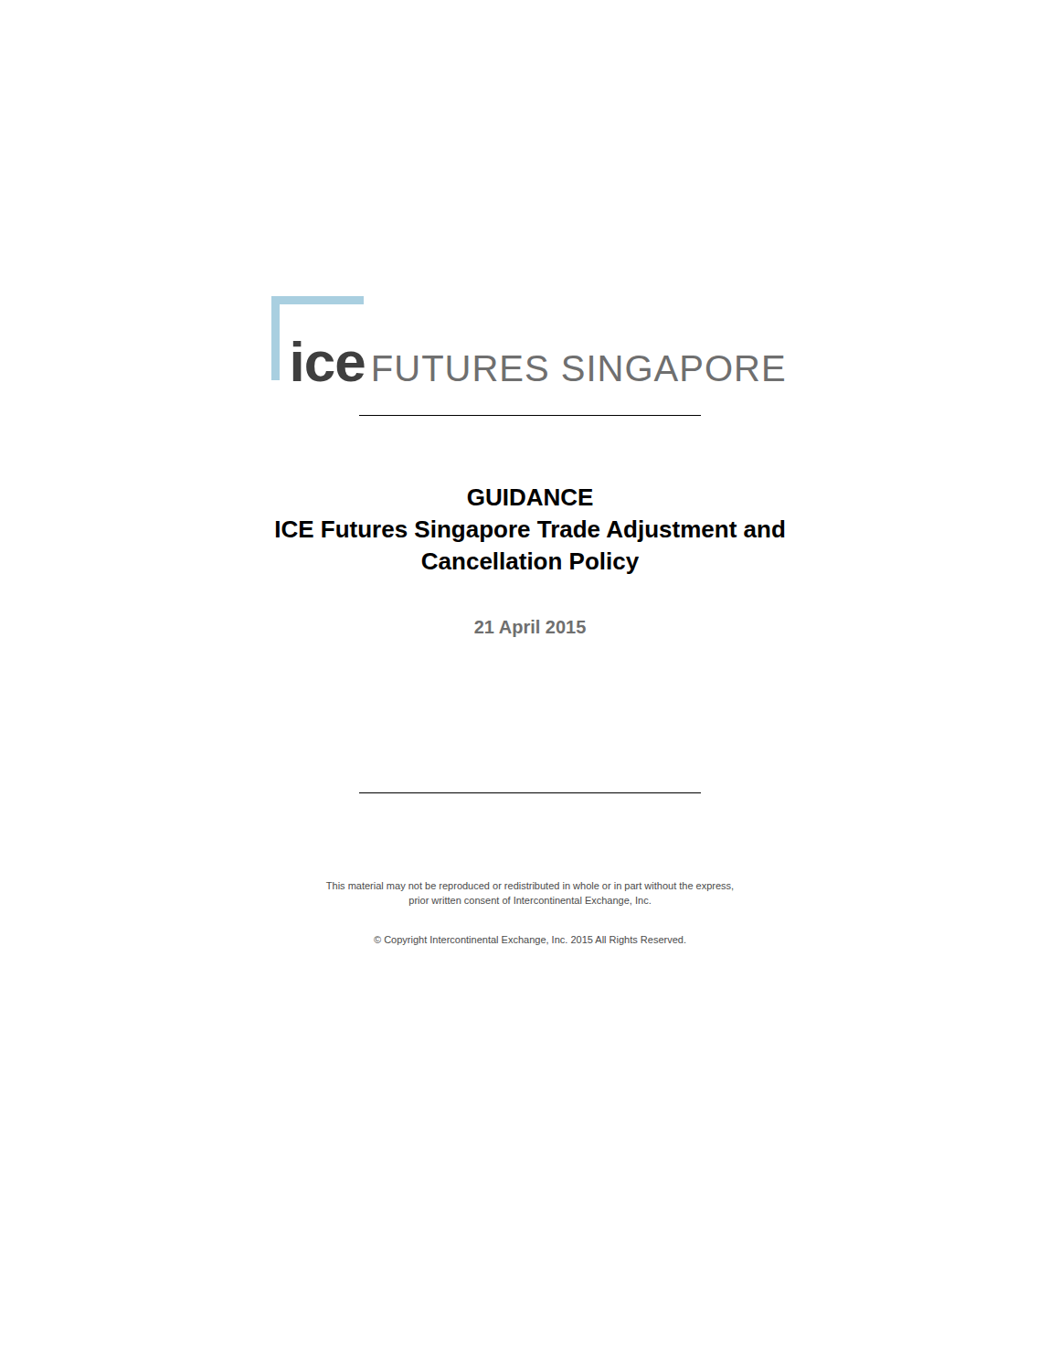ice FUTURES SINGAPORE
GUIDANCE
ICE Futures Singapore Trade Adjustment and Cancellation Policy
21 April 2015
This material may not be reproduced or redistributed in whole or in part without the express,
prior written consent of Intercontinental Exchange, Inc.
© Copyright Intercontinental Exchange, Inc. 2015 All Rights Reserved.